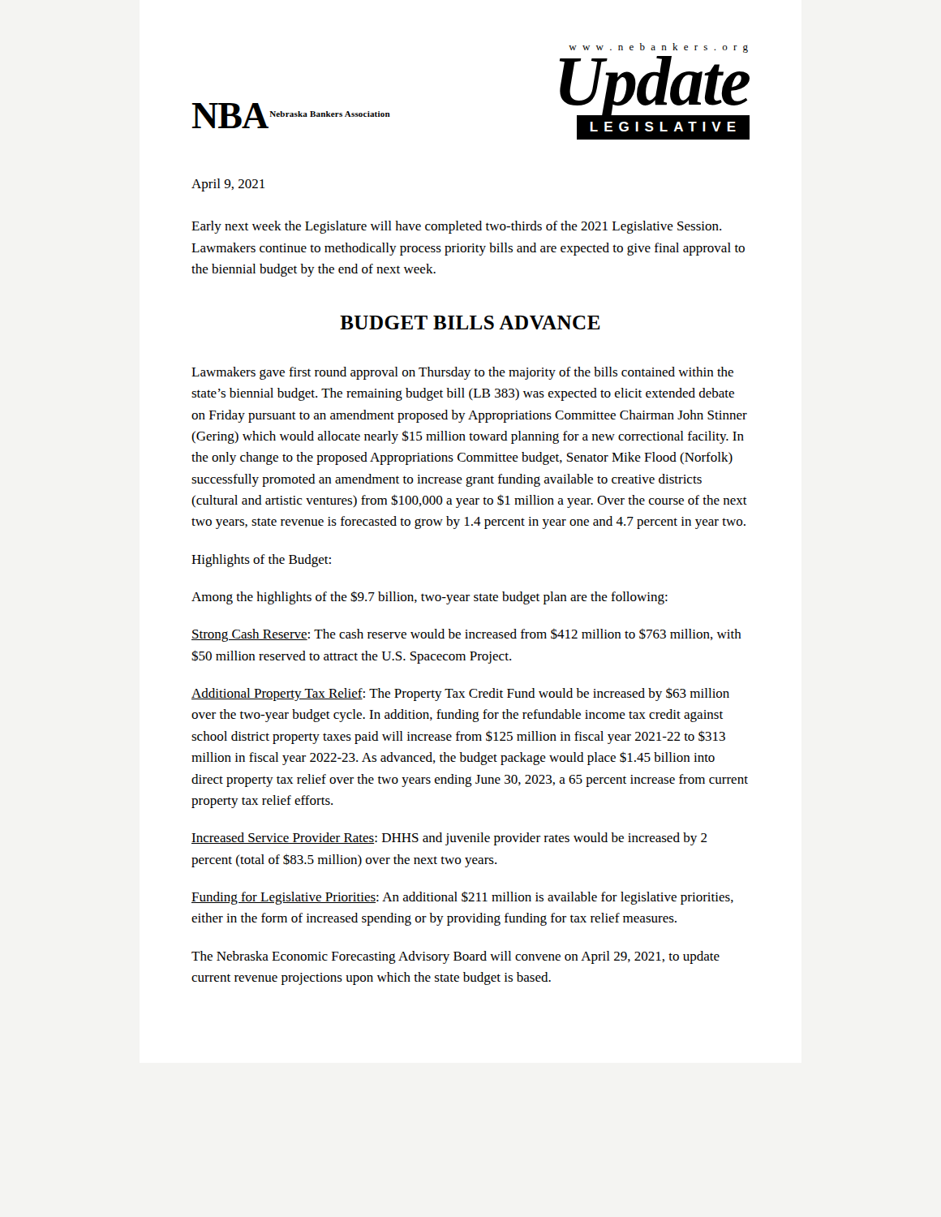NBA Nebraska Bankers Association
w w w . n e b a n k e r s . o r g
Update
LEGISLATIVE
April 9, 2021
Early next week the Legislature will have completed two-thirds of the 2021 Legislative Session. Lawmakers continue to methodically process priority bills and are expected to give final approval to the biennial budget by the end of next week.
BUDGET BILLS ADVANCE
Lawmakers gave first round approval on Thursday to the majority of the bills contained within the state’s biennial budget. The remaining budget bill (LB 383) was expected to elicit extended debate on Friday pursuant to an amendment proposed by Appropriations Committee Chairman John Stinner (Gering) which would allocate nearly $15 million toward planning for a new correctional facility. In the only change to the proposed Appropriations Committee budget, Senator Mike Flood (Norfolk) successfully promoted an amendment to increase grant funding available to creative districts (cultural and artistic ventures) from $100,000 a year to $1 million a year. Over the course of the next two years, state revenue is forecasted to grow by 1.4 percent in year one and 4.7 percent in year two.
Highlights of the Budget:
Among the highlights of the $9.7 billion, two-year state budget plan are the following:
Strong Cash Reserve: The cash reserve would be increased from $412 million to $763 million, with $50 million reserved to attract the U.S. Spacecom Project.
Additional Property Tax Relief: The Property Tax Credit Fund would be increased by $63 million over the two-year budget cycle. In addition, funding for the refundable income tax credit against school district property taxes paid will increase from $125 million in fiscal year 2021-22 to $313 million in fiscal year 2022-23. As advanced, the budget package would place $1.45 billion into direct property tax relief over the two years ending June 30, 2023, a 65 percent increase from current property tax relief efforts.
Increased Service Provider Rates: DHHS and juvenile provider rates would be increased by 2 percent (total of $83.5 million) over the next two years.
Funding for Legislative Priorities: An additional $211 million is available for legislative priorities, either in the form of increased spending or by providing funding for tax relief measures.
The Nebraska Economic Forecasting Advisory Board will convene on April 29, 2021, to update current revenue projections upon which the state budget is based.